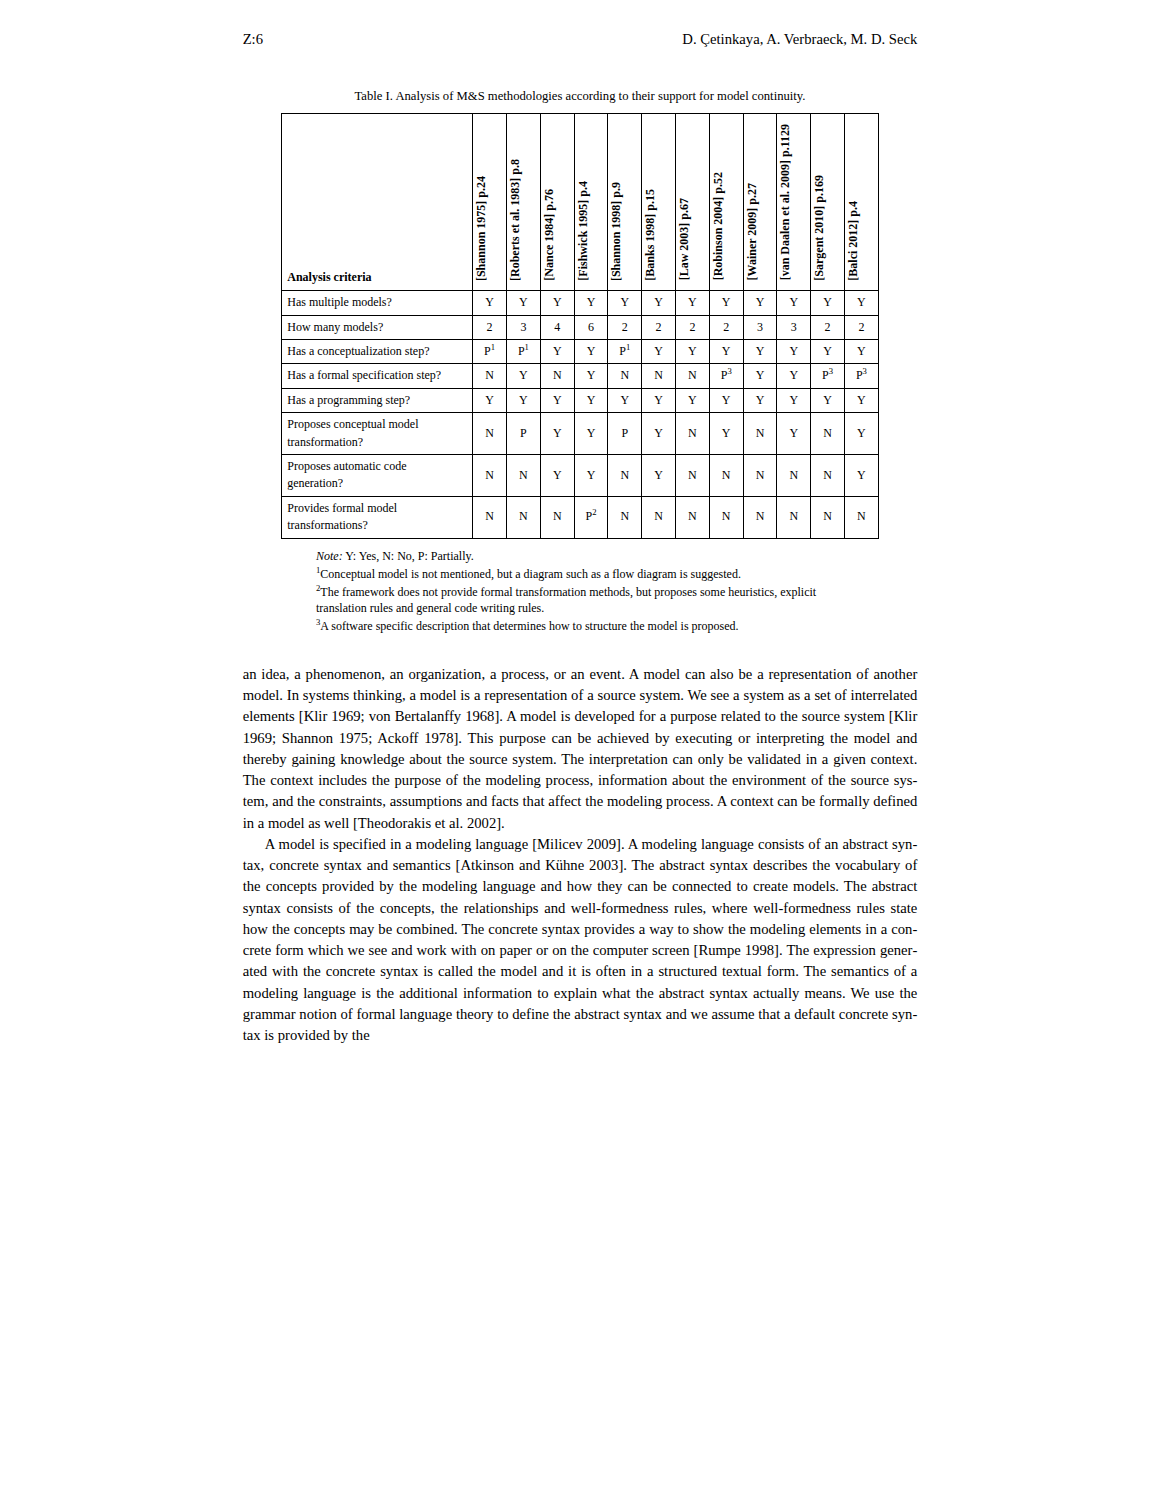Z:6 D. Çetinkaya, A. Verbraeck, M. D. Seck
Table I. Analysis of M&S methodologies according to their support for model continuity.
| Analysis criteria | [Shannon 1975] p.24 | [Roberts et al. 1983] p.8 | [Nance 1984] p.76 | [Fishwick 1995] p.4 | [Shannon 1998] p.9 | [Banks 1998] p.15 | [Law 2003] p.67 | [Robinson 2004] p.52 | [Wainer 2009] p.27 | [van Daalen et al. 2009] p.1129 | [Sargent 2010] p.169 | [Balci 2012] p.4 |
| --- | --- | --- | --- | --- | --- | --- | --- | --- | --- | --- | --- | --- |
| Has multiple models? | Y | Y | Y | Y | Y | Y | Y | Y | Y | Y | Y | Y |
| How many models? | 2 | 3 | 4 | 6 | 2 | 2 | 2 | 2 | 3 | 3 | 2 | 2 |
| Has a conceptualization step? | P 1 | P 1 | Y | Y | P 1 | Y | Y | Y | Y | Y | Y | Y |
| Has a formal specification step? | N | Y | N | Y | N | N | N | P 3 | Y | Y | P 3 | P 3 |
| Has a programming step? | Y | Y | Y | Y | Y | Y | Y | Y | Y | Y | Y | Y |
| Proposes conceptual model transformation? | N | P | Y | Y | P | Y | N | Y | N | Y | N | Y |
| Proposes automatic code generation? | N | N | Y | Y | N | Y | N | N | N | N | N | Y |
| Provides formal model transformations? | N | N | N | P 2 | N | N | N | N | N | N | N | N |
Note: Y: Yes, N: No, P: Partially.
1Conceptual model is not mentioned, but a diagram such as a flow diagram is suggested.
2The framework does not provide formal transformation methods, but proposes some heuristics, explicit translation rules and general code writing rules.
3A software specific description that determines how to structure the model is proposed.
an idea, a phenomenon, an organization, a process, or an event. A model can also be a representation of another model. In systems thinking, a model is a representation of a source system. We see a system as a set of interrelated elements [Klir 1969; von Bertalanffy 1968]. A model is developed for a purpose related to the source system [Klir 1969; Shannon 1975; Ackoff 1978]. This purpose can be achieved by executing or interpreting the model and thereby gaining knowledge about the source system. The interpretation can only be validated in a given context. The context includes the purpose of the modeling process, information about the environment of the source system, and the constraints, assumptions and facts that affect the modeling process. A context can be formally defined in a model as well [Theodorakis et al. 2002].
A model is specified in a modeling language [Milicev 2009]. A modeling language consists of an abstract syntax, concrete syntax and semantics [Atkinson and Kühne 2003]. The abstract syntax describes the vocabulary of the concepts provided by the modeling language and how they can be connected to create models. The abstract syntax consists of the concepts, the relationships and well-formedness rules, where well-formedness rules state how the concepts may be combined. The concrete syntax provides a way to show the modeling elements in a concrete form which we see and work with on paper or on the computer screen [Rumpe 1998]. The expression generated with the concrete syntax is called the model and it is often in a structured textual form. The semantics of a modeling language is the additional information to explain what the abstract syntax actually means. We use the grammar notion of formal language theory to define the abstract syntax and we assume that a default concrete syntax is provided by the